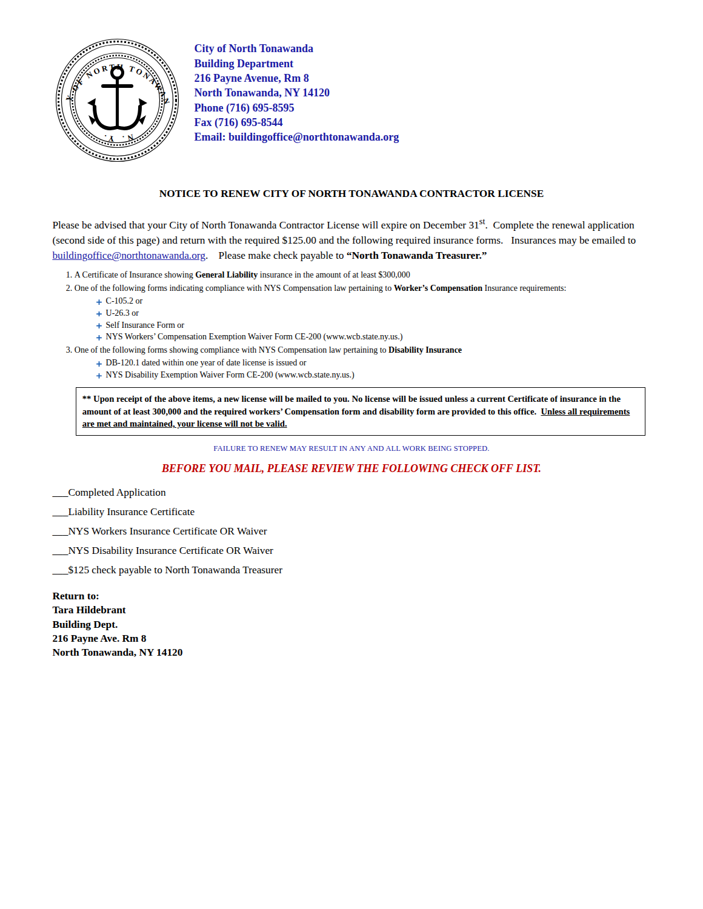CITY OF NORTH TONAWANDA N. Y.
City of North Tonawanda
Building Department
216 Payne Avenue, Rm 8
North Tonawanda, NY 14120
Phone (716) 695-8595
Fax (716) 695-8544
Email: buildingoffice@northtonawanda.org
NOTICE TO RENEW CITY OF NORTH TONAWANDA CONTRACTOR LICENSE
Please be advised that your City of North Tonawanda Contractor License will expire on December 31st. Complete the renewal application (second side of this page) and return with the required $125.00 and the following required insurance forms. Insurances may be emailed to buildingoffice@northtonawanda.org. Please make check payable to “North Tonawanda Treasurer.”
A Certificate of Insurance showing General Liability insurance in the amount of at least $300,000
One of the following forms indicating compliance with NYS Compensation law pertaining to Worker’s Compensation Insurance requirements:
C-105.2 or
U-26.3 or
Self Insurance Form or
NYS Workers’ Compensation Exemption Waiver Form CE-200 (www.wcb.state.ny.us.)
One of the following forms showing compliance with NYS Compensation law pertaining to Disability Insurance
DB-120.1 dated within one year of date license is issued or
NYS Disability Exemption Waiver Form CE-200 (www.wcb.state.ny.us.)
** Upon receipt of the above items, a new license will be mailed to you. No license will be issued unless a current Certificate of insurance in the amount of at least 300,000 and the required workers’ Compensation form and disability form are provided to this office. Unless all requirements are met and maintained, your license will not be valid.
FAILURE TO RENEW MAY RESULT IN ANY AND ALL WORK BEING STOPPED.
BEFORE YOU MAIL, PLEASE REVIEW THE FOLLOWING CHECK OFF LIST.
___Completed Application
___Liability Insurance Certificate
___NYS Workers Insurance Certificate OR Waiver
___NYS Disability Insurance Certificate OR Waiver
___$125 check payable to North Tonawanda Treasurer
Return to:
Tara Hildebrant
Building Dept.
216 Payne Ave. Rm 8
North Tonawanda, NY 14120